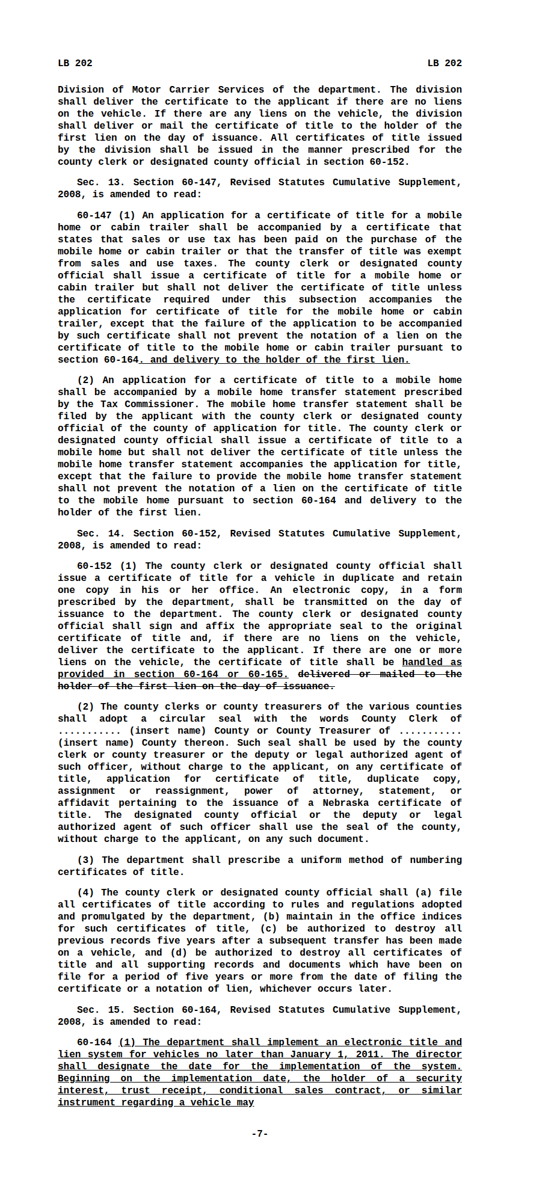LB 202 LB 202
Division of Motor Carrier Services of the department. The division shall deliver the certificate to the applicant if there are no liens on the vehicle. If there are any liens on the vehicle, the division shall deliver or mail the certificate of title to the holder of the first lien on the day of issuance. All certificates of title issued by the division shall be issued in the manner prescribed for the county clerk or designated county official in section 60-152.
Sec. 13. Section 60-147, Revised Statutes Cumulative Supplement, 2008, is amended to read:
60-147 (1) An application for a certificate of title for a mobile home or cabin trailer shall be accompanied by a certificate that states that sales or use tax has been paid on the purchase of the mobile home or cabin trailer or that the transfer of title was exempt from sales and use taxes. The county clerk or designated county official shall issue a certificate of title for a mobile home or cabin trailer but shall not deliver the certificate of title unless the certificate required under this subsection accompanies the application for certificate of title for the mobile home or cabin trailer, except that the failure of the application to be accompanied by such certificate shall not prevent the notation of a lien on the certificate of title to the mobile home or cabin trailer pursuant to section 60-164. and delivery to the holder of the first lien.
(2) An application for a certificate of title to a mobile home shall be accompanied by a mobile home transfer statement prescribed by the Tax Commissioner. The mobile home transfer statement shall be filed by the applicant with the county clerk or designated county official of the county of application for title. The county clerk or designated county official shall issue a certificate of title to a mobile home but shall not deliver the certificate of title unless the mobile home transfer statement accompanies the application for title, except that the failure to provide the mobile home transfer statement shall not prevent the notation of a lien on the certificate of title to the mobile home pursuant to section 60-164 and delivery to the holder of the first lien.
Sec. 14. Section 60-152, Revised Statutes Cumulative Supplement, 2008, is amended to read:
60-152 (1) The county clerk or designated county official shall issue a certificate of title for a vehicle in duplicate and retain one copy in his or her office. An electronic copy, in a form prescribed by the department, shall be transmitted on the day of issuance to the department. The county clerk or designated county official shall sign and affix the appropriate seal to the original certificate of title and, if there are no liens on the vehicle, deliver the certificate to the applicant. If there are one or more liens on the vehicle, the certificate of title shall be handled as provided in section 60-164 or 60-165. delivered or mailed to the holder of the first lien on the day of issuance.
(2) The county clerks or county treasurers of the various counties shall adopt a circular seal with the words County Clerk of ........... (insert name) County or County Treasurer of ........... (insert name) County thereon. Such seal shall be used by the county clerk or county treasurer or the deputy or legal authorized agent of such officer, without charge to the applicant, on any certificate of title, application for certificate of title, duplicate copy, assignment or reassignment, power of attorney, statement, or affidavit pertaining to the issuance of a Nebraska certificate of title. The designated county official or the deputy or legal authorized agent of such officer shall use the seal of the county, without charge to the applicant, on any such document.
(3) The department shall prescribe a uniform method of numbering certificates of title.
(4) The county clerk or designated county official shall (a) file all certificates of title according to rules and regulations adopted and promulgated by the department, (b) maintain in the office indices for such certificates of title, (c) be authorized to destroy all previous records five years after a subsequent transfer has been made on a vehicle, and (d) be authorized to destroy all certificates of title and all supporting records and documents which have been on file for a period of five years or more from the date of filing the certificate or a notation of lien, whichever occurs later.
Sec. 15. Section 60-164, Revised Statutes Cumulative Supplement, 2008, is amended to read:
60-164 (1) The department shall implement an electronic title and lien system for vehicles no later than January 1, 2011. The director shall designate the date for the implementation of the system. Beginning on the implementation date, the holder of a security interest, trust receipt, conditional sales contract, or similar instrument regarding a vehicle may
-7-